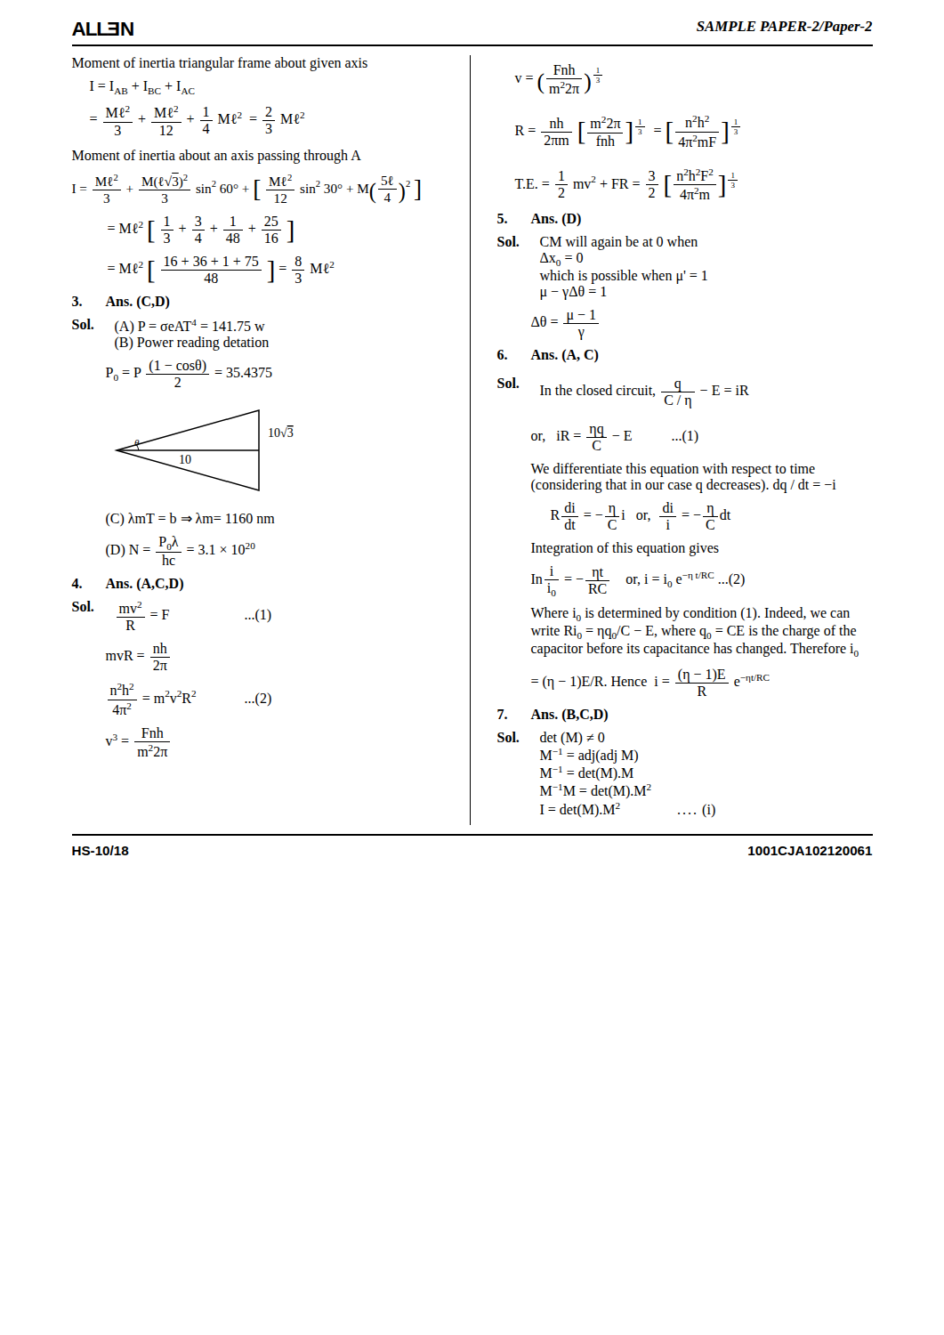ALLEN
SAMPLE PAPER-2/Paper-2
Moment of inertia triangular frame about given axis
I = IAB + IBC + IAC
= Mℓ23 + Mℓ212 + 14 Mℓ2 = 23 Mℓ2
Moment of inertia about an axis passing through A
I = Mℓ23 + M(ℓ√3)23 sin2 60° + [ Mℓ212 sin2 30° + M(5ℓ 4)2 ]
= Mℓ2 [ 13 + 34 + 148 + 2516 ]
= Mℓ2 [ 16 + 36 + 1 + 7548 ] = 83 Mℓ2
3.
Ans. (C,D)
Sol.
(A) P = σeAT4 = 141.75 w
(B) Power reading detation
P0 = P (1 − cosθ) 2 = 35.4375
θ 10 10√3
(C) λmT = b ⇒ λm= 1160 nm
(D) N = P0λ hc = 3.1 × 1020
4.
Ans. (A,C,D)
Sol.
mv2 R = F ...(1)
mvR = nh 2π
n2h24π2 = m2v2R2 ...(2)
v3 = Fnh m22π
v = (Fnh m22π)13
R = nh 2πm [m22π fnh]13 = [n2h24π2mF]13
T.E. = 12 mv2 + FR = 32 [n2h2F24π2m]13
5.
Ans. (D)
Sol.
CM will again be at 0 when
Δx0 = 0
which is possible when μ' = 1
μ − γΔθ = 1
Δθ = μ − 1 γ
6.
Ans. (A, C)
Sol.
In the closed circuit, qC / η − E = iR
or, iR = ηq C − E ...(1)
We differentiate this equation with respect to time (considering that in our case q decreases). dq / dt = −i
Rdi dt = −ηCi or, di i = −ηCdt
Integration of this equation gives
Inii0 = −ηt RC or, i = i0 e−η t/RC ...(2)
Where i0 is determined by condition (1). Indeed, we can write Ri0 = ηq0/C − E, where q0 = CE is the charge of the capacitor before its capacitance has changed. Therefore i0
= (η − 1)E/R. Hence i = (η − 1)E R e−ηt/RC
7.
Ans. (B,C,D)
Sol.
det (M) ≠ 0
M−1 = adj(adj M)
M−1 = det(M).M
M−1M = det(M).M2
I = det(M).M2 .... (i)
HS-10/18
1001CJA102120061